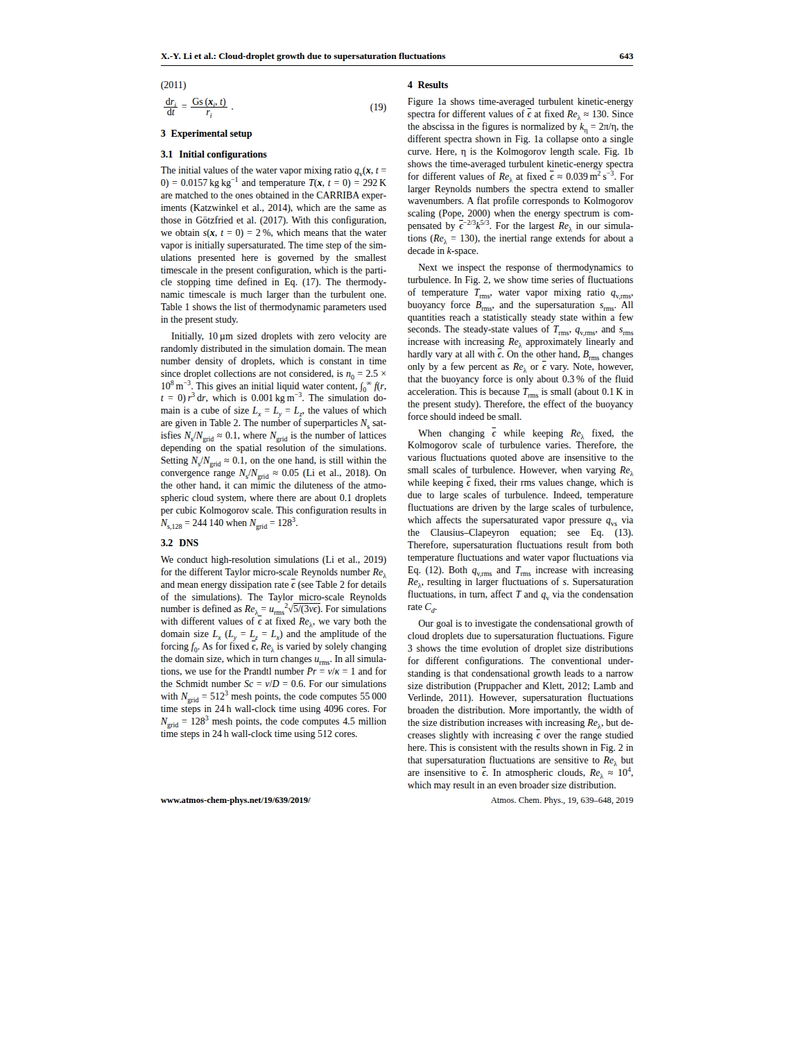X.-Y. Li et al.: Cloud-droplet growth due to supersaturation fluctuations
643
(2011)
dri dt = Gs (xi, t) ri .
(19)
3 Experimental setup
3.1 Initial configurations
The initial values of the water vapor mixing ratio qv(x, t = 0) = 0.0157 kg kg−1 and temperature T(x, t = 0) = 292 K are matched to the ones obtained in the CARRIBA experiments (Katzwinkel et al., 2014), which are the same as those in Götzfried et al. (2017). With this configuration, we obtain s(x, t = 0) = 2 %, which means that the water vapor is initially supersaturated. The time step of the simulations presented here is governed by the smallest timescale in the present configuration, which is the particle stopping time defined in Eq. (17). The thermodynamic timescale is much larger than the turbulent one. Table 1 shows the list of thermodynamic parameters used in the present study.
Initially, 10 µm sized droplets with zero velocity are randomly distributed in the simulation domain. The mean number density of droplets, which is constant in time since droplet collections are not considered, is n0 = 2.5 × 108 m−3. This gives an initial liquid water content, ∫0∞ f(r, t = 0) r3 dr, which is 0.001 kg m−3. The simulation domain is a cube of size Lx = Ly = Lz, the values of which are given in Table 2. The number of superparticles Ns satisfies Ns/Ngrid ≈ 0.1, where Ngrid is the number of lattices depending on the spatial resolution of the simulations. Setting Ns/Ngrid ≈ 0.1, on the one hand, is still within the convergence range Ns/Ngrid ≈ 0.05 (Li et al., 2018). On the other hand, it can mimic the diluteness of the atmospheric cloud system, where there are about 0.1 droplets per cubic Kolmogorov scale. This configuration results in Ns,128 = 244 140 when Ngrid = 1283.
3.2 DNS
We conduct high-resolution simulations (Li et al., 2019) for the different Taylor micro-scale Reynolds number Reλ and mean energy dissipation rate ϵ (see Table 2 for details of the simulations). The Taylor micro-scale Reynolds number is defined as Reλ = urms2√5/(3νϵ). For simulations with different values of ϵ at fixed Reλ, we vary both the domain size Lx (Ly = Lz = Lx) and the amplitude of the forcing f0. As for fixed ϵ, Reλ is varied by solely changing the domain size, which in turn changes urms. In all simulations, we use for the Prandtl number Pr = ν/κ = 1 and for the Schmidt number Sc = ν/D = 0.6. For our simulations with Ngrid = 5123 mesh points, the code computes 55 000 time steps in 24 h wall-clock time using 4096 cores. For Ngrid = 1283 mesh points, the code computes 4.5 million time steps in 24 h wall-clock time using 512 cores.
4 Results
Figure 1a shows time-averaged turbulent kinetic-energy spectra for different values of ϵ at fixed Reλ ≈ 130. Since the abscissa in the figures is normalized by kη = 2π/η, the different spectra shown in Fig. 1a collapse onto a single curve. Here, η is the Kolmogorov length scale. Fig. 1b shows the time-averaged turbulent kinetic-energy spectra for different values of Reλ at fixed ϵ ≈ 0.039 m2 s−3. For larger Reynolds numbers the spectra extend to smaller wavenumbers. A flat profile corresponds to Kolmogorov scaling (Pope, 2000) when the energy spectrum is compensated by ϵ−2/3k5/3. For the largest Reλ in our simulations (Reλ = 130), the inertial range extends for about a decade in k-space.
Next we inspect the response of thermodynamics to turbulence. In Fig. 2, we show time series of fluctuations of temperature Trms, water vapor mixing ratio qv,rms, buoyancy force Brms, and the supersaturation srms. All quantities reach a statistically steady state within a few seconds. The steady-state values of Trms, qv,rms, and srms increase with increasing Reλ approximately linearly and hardly vary at all with ϵ. On the other hand, Brms changes only by a few percent as Reλ or ϵ vary. Note, however, that the buoyancy force is only about 0.3 % of the fluid acceleration. This is because Trms is small (about 0.1 K in the present study). Therefore, the effect of the buoyancy force should indeed be small.
When changing ϵ while keeping Reλ fixed, the Kolmogorov scale of turbulence varies. Therefore, the various fluctuations quoted above are insensitive to the small scales of turbulence. However, when varying Reλ while keeping ϵ fixed, their rms values change, which is due to large scales of turbulence. Indeed, temperature fluctuations are driven by the large scales of turbulence, which affects the supersaturated vapor pressure qvs via the Clausius–Clapeyron equation; see Eq. (13). Therefore, supersaturation fluctuations result from both temperature fluctuations and water vapor fluctuations via Eq. (12). Both qv,rms and Trms increase with increasing Reλ, resulting in larger fluctuations of s. Supersaturation fluctuations, in turn, affect T and qv via the condensation rate Cd.
Our goal is to investigate the condensational growth of cloud droplets due to supersaturation fluctuations. Figure 3 shows the time evolution of droplet size distributions for different configurations. The conventional understanding is that condensational growth leads to a narrow size distribution (Pruppacher and Klett, 2012; Lamb and Verlinde, 2011). However, supersaturation fluctuations broaden the distribution. More importantly, the width of the size distribution increases with increasing Reλ, but decreases slightly with increasing ϵ over the range studied here. This is consistent with the results shown in Fig. 2 in that supersaturation fluctuations are sensitive to Reλ but are insensitive to ϵ. In atmospheric clouds, Reλ ≈ 104, which may result in an even broader size distribution.
www.atmos-chem-phys.net/19/639/2019/
Atmos. Chem. Phys., 19, 639–648, 2019